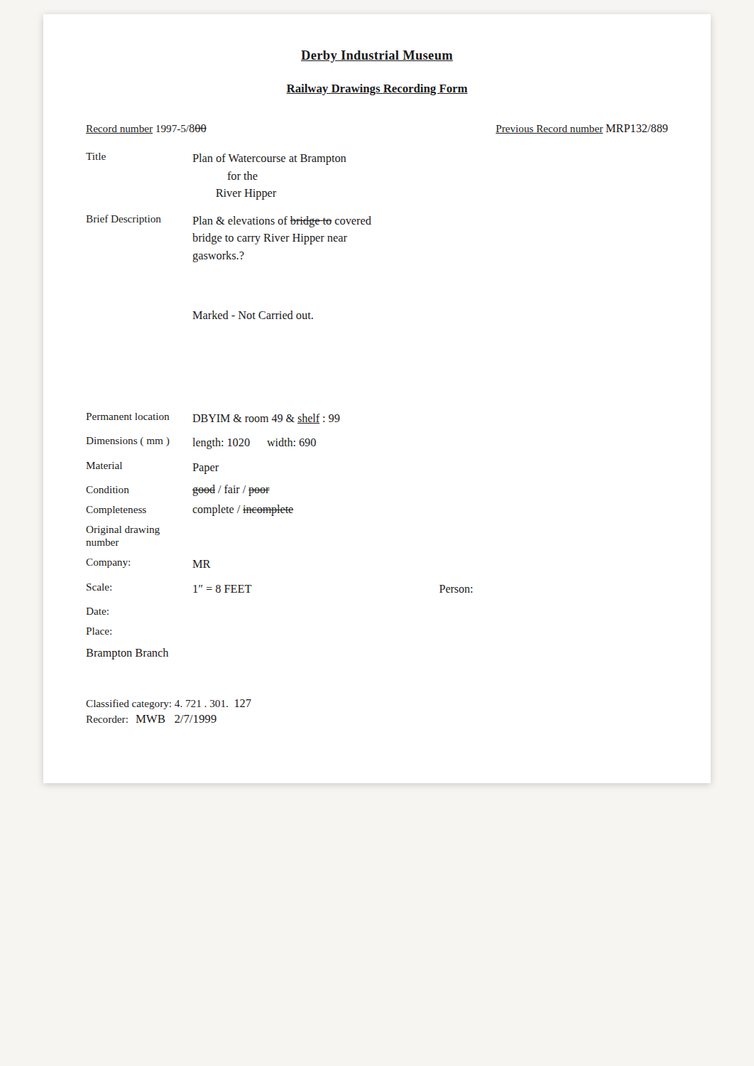Derby Industrial Museum
Railway Drawings Recording Form
Record number 1997-5/800
Previous Record number MRP132/889
Title
Plan of Watercourse at Brampton
for the
River Hipper
Brief Description
Plan & elevations of bridge to covered
bridge to carry River Hipper near
gasworks.?
Marked - Not Carried out.
Permanent location
DBYIM & room 49 & shelf : 99
Dimensions ( mm )
length: 1020 width: 690
Material
Paper
Condition
good / fair / poor
Completeness
complete / incomplete
Original drawing number
Company:
MR
Scale:
1″ = 8 FEET Person:
Date:
Place:
Brampton Branch
Classified category: 4. 721 . 301. 127
Recorder: MWB 2/7/1999